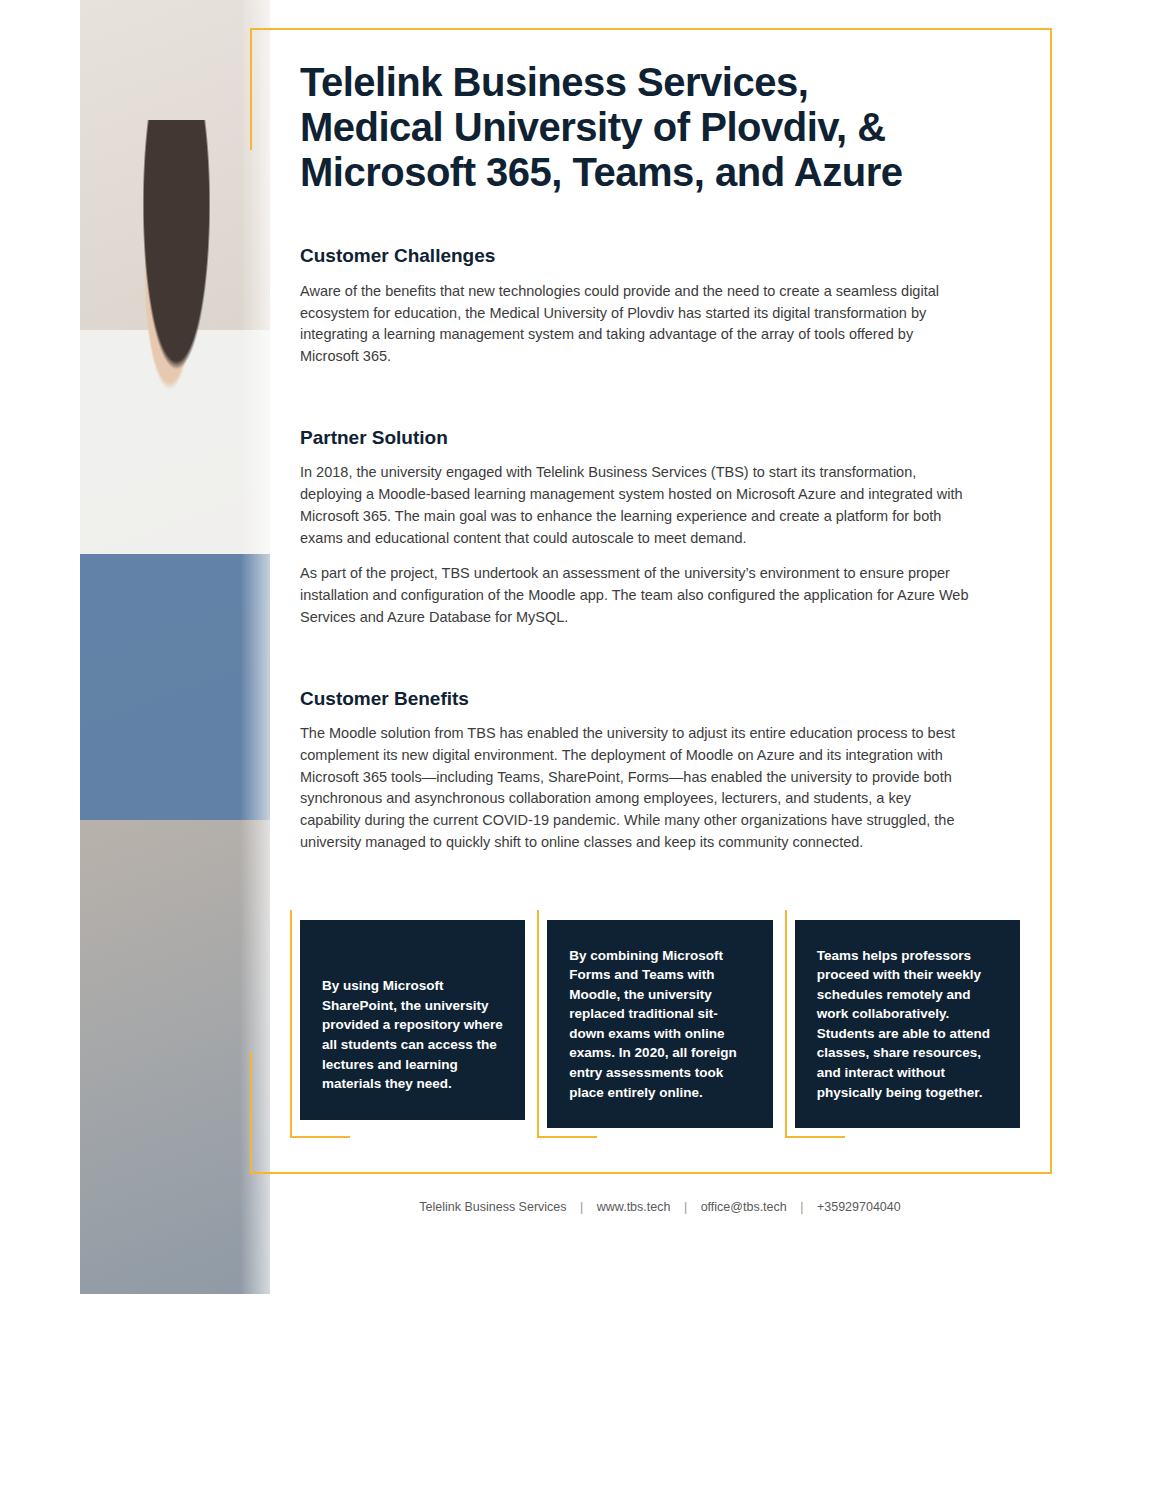Telelink Business Services,
Medical University of Plovdiv, &
Microsoft 365, Teams, and Azure
Customer Challenges
Aware of the benefits that new technologies could provide and the need to create a seamless digital ecosystem for education, the Medical University of Plovdiv has started its digital transformation by integrating a learning management system and taking advantage of the array of tools offered by Microsoft 365.
Partner Solution
In 2018, the university engaged with Telelink Business Services (TBS) to start its transformation, deploying a Moodle-based learning management system hosted on Microsoft Azure and integrated with Microsoft 365. The main goal was to enhance the learning experience and create a platform for both exams and educational content that could autoscale to meet demand.
As part of the project, TBS undertook an assessment of the university’s environment to ensure proper installation and configuration of the Moodle app. The team also configured the application for Azure Web Services and Azure Database for MySQL.
Customer Benefits
The Moodle solution from TBS has enabled the university to adjust its entire education process to best complement its new digital environment. The deployment of Moodle on Azure and its integration with Microsoft 365 tools—including Teams, SharePoint, Forms—has enabled the university to provide both synchronous and asynchronous collaboration among employees, lecturers, and students, a key capability during the current COVID-19 pandemic. While many other organizations have struggled, the university managed to quickly shift to online classes and keep its community connected.
By using Microsoft SharePoint, the university provided a repository where all students can access the lectures and learning materials they need.
By combining Microsoft Forms and Teams with Moodle, the university replaced traditional sit-down exams with online exams. In 2020, all foreign entry assessments took place entirely online.
Teams helps professors proceed with their weekly schedules remotely and work collaboratively. Students are able to attend classes, share resources, and interact without physically being together.
Telelink Business Services | www.tbs.tech | office@tbs.tech | +35929704040